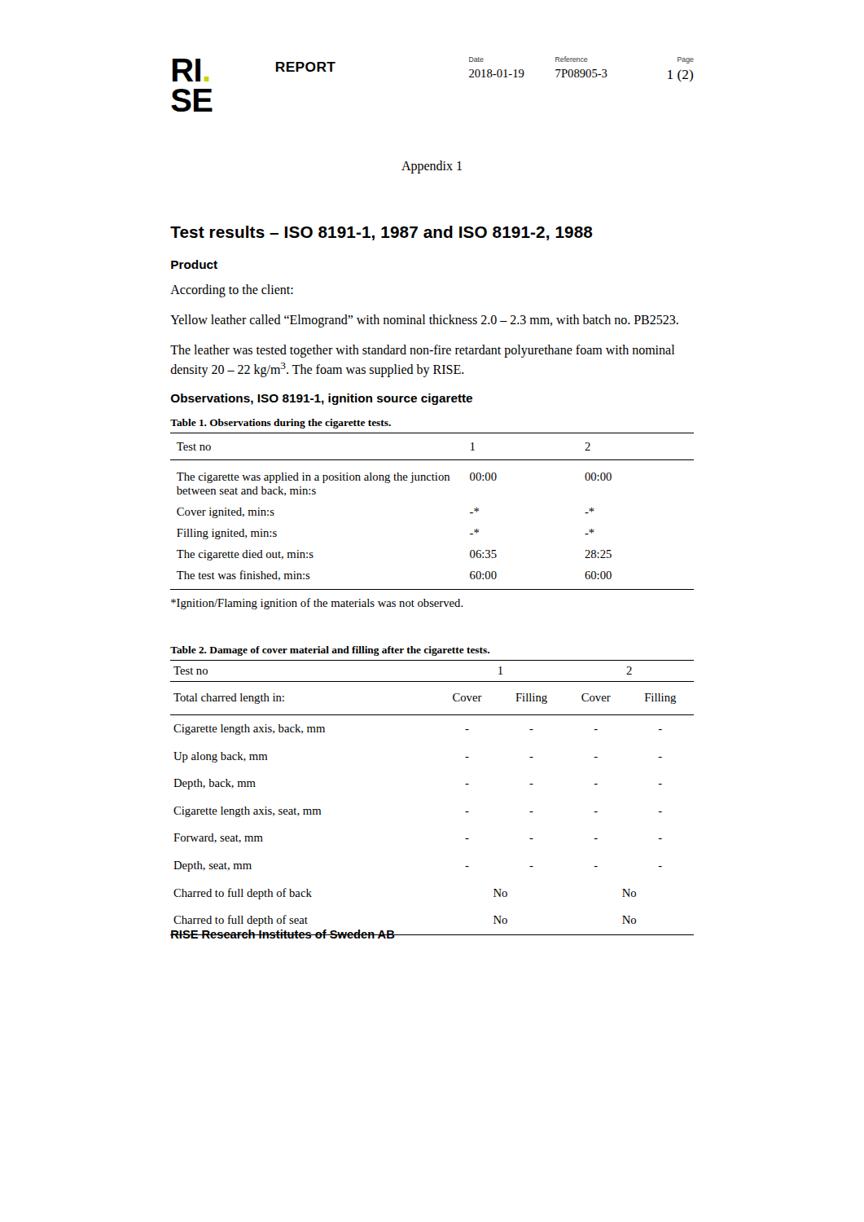RI.
SE
REPORT
Date
2018-01-19
Reference
7P08905-3
Page
1 (2)
Appendix 1
Test results – ISO 8191-1, 1987 and ISO 8191-2, 1988
Product
According to the client:
Yellow leather called “Elmogrand” with nominal thickness 2.0 – 2.3 mm, with batch no. PB2523.
The leather was tested together with standard non-fire retardant polyurethane foam with nominal density 20 – 22 kg/m3. The foam was supplied by RISE.
Observations, ISO 8191-1, ignition source cigarette
Table 1. Observations during the cigarette tests.
| Test no | 1 | 2 |
| --- | --- | --- |
| The cigarette was applied in a position along the junction between seat and back, min:s | 00:00 | 00:00 |
| Cover ignited, min:s | -* | -* |
| Filling ignited, min:s | -* | -* |
| The cigarette died out, min:s | 06:35 | 28:25 |
| The test was finished, min:s | 60:00 | 60:00 |
*Ignition/Flaming ignition of the materials was not observed.
Table 2. Damage of cover material and filling after the cigarette tests.
| Test no | 1 | 2 |
| Total charred length in: | Cover | Filling | Cover | Filling |
| Cigarette length axis, back, mm | - | - | - | - |
| Up along back, mm | - | - | - | - |
| Depth, back, mm | - | - | - | - |
| Cigarette length axis, seat, mm | - | - | - | - |
| Forward, seat, mm | - | - | - | - |
| Depth, seat, mm | - | - | - | - |
| Charred to full depth of back | No | No |
| Charred to full depth of seat | No | No |
RISE Research Institutes of Sweden AB